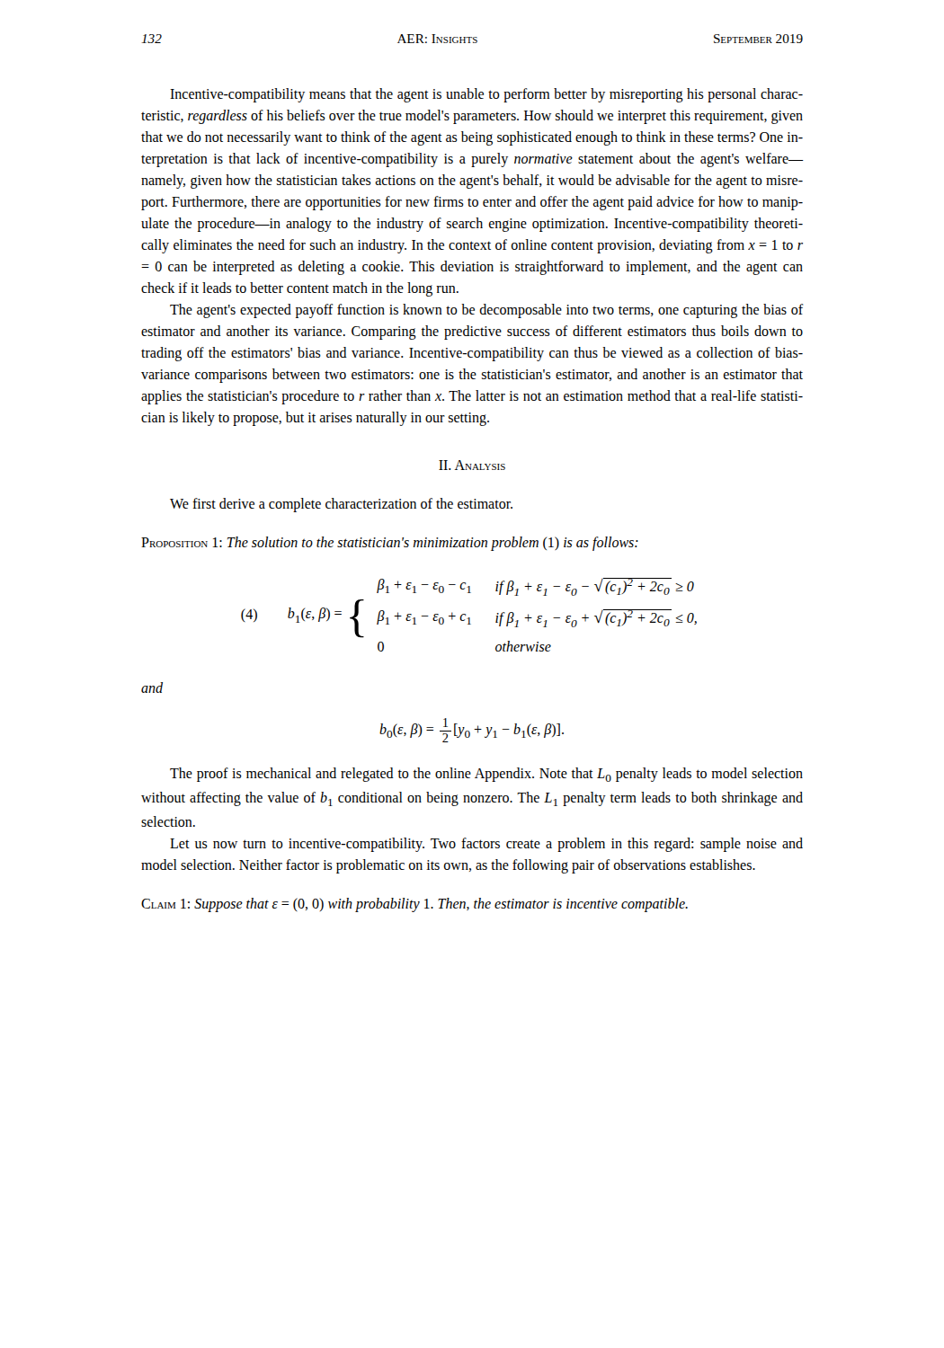132 AER: Insights September 2019
Incentive-compatibility means that the agent is unable to perform better by misreporting his personal characteristic, regardless of his beliefs over the true model's parameters. How should we interpret this requirement, given that we do not necessarily want to think of the agent as being sophisticated enough to think in these terms? One interpretation is that lack of incentive-compatibility is a purely normative statement about the agent's welfare—namely, given how the statistician takes actions on the agent's behalf, it would be advisable for the agent to misreport. Furthermore, there are opportunities for new firms to enter and offer the agent paid advice for how to manipulate the procedure—in analogy to the industry of search engine optimization. Incentive-compatibility theoretically eliminates the need for such an industry. In the context of online content provision, deviating from x = 1 to r = 0 can be interpreted as deleting a cookie. This deviation is straightforward to implement, and the agent can check if it leads to better content match in the long run.
The agent's expected payoff function is known to be decomposable into two terms, one capturing the bias of estimator and another its variance. Comparing the predictive success of different estimators thus boils down to trading off the estimators' bias and variance. Incentive-compatibility can thus be viewed as a collection of bias-variance comparisons between two estimators: one is the statistician's estimator, and another is an estimator that applies the statistician's procedure to r rather than x. The latter is not an estimation method that a real-life statistician is likely to propose, but it arises naturally in our setting.
II. Analysis
We first derive a complete characterization of the estimator.
Proposition 1: The solution to the statistician's minimization problem (1) is as follows:
(4) b1(ε, β) = {
| β 1 + ε 1 − ε 0 − c 1 | if β 1 + ε 1 − ε 0 − √ ( c 1 ) 2 + 2 c 0 ≥ 0 |
| β 1 + ε 1 − ε 0 + c 1 | if β 1 + ε 1 − ε 0 + √ ( c 1 ) 2 + 2 c 0 ≤ 0, |
| 0 | otherwise |
and
b0(ε, β) = 12[y0 + y1 − b1(ε, β)].
The proof is mechanical and relegated to the online Appendix. Note that L0 penalty leads to model selection without affecting the value of b1 conditional on being nonzero. The L1 penalty term leads to both shrinkage and selection.
Let us now turn to incentive-compatibility. Two factors create a problem in this regard: sample noise and model selection. Neither factor is problematic on its own, as the following pair of observations establishes.
Claim 1: Suppose that ε = (0, 0) with probability 1. Then, the estimator is incentive compatible.